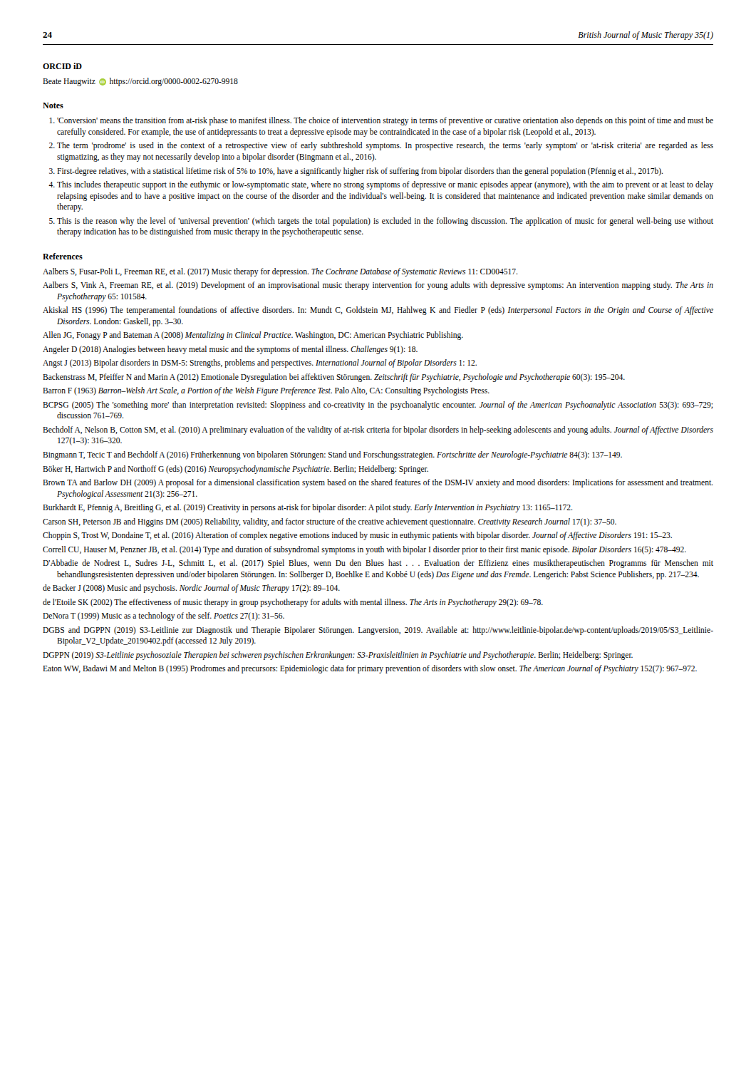24 British Journal of Music Therapy 35(1)
ORCID iD
Beate Haugwitz iD https://orcid.org/0000-0002-6270-9918
Notes
'Conversion' means the transition from at-risk phase to manifest illness. The choice of intervention strategy in terms of preventive or curative orientation also depends on this point of time and must be carefully considered. For example, the use of antidepressants to treat a depressive episode may be contraindicated in the case of a bipolar risk (Leopold et al., 2013).
The term 'prodrome' is used in the context of a retrospective view of early subthreshold symptoms. In prospective research, the terms 'early symptom' or 'at-risk criteria' are regarded as less stigmatizing, as they may not necessarily develop into a bipolar disorder (Bingmann et al., 2016).
First-degree relatives, with a statistical lifetime risk of 5% to 10%, have a significantly higher risk of suffering from bipolar disorders than the general population (Pfennig et al., 2017b).
This includes therapeutic support in the euthymic or low-symptomatic state, where no strong symptoms of depressive or manic episodes appear (anymore), with the aim to prevent or at least to delay relapsing episodes and to have a positive impact on the course of the disorder and the individual's well-being. It is considered that maintenance and indicated prevention make similar demands on therapy.
This is the reason why the level of 'universal prevention' (which targets the total population) is excluded in the following discussion. The application of music for general well-being use without therapy indication has to be distinguished from music therapy in the psychotherapeutic sense.
References
Aalbers S, Fusar-Poli L, Freeman RE, et al. (2017) Music therapy for depression. The Cochrane Database of Systematic Reviews 11: CD004517.
Aalbers S, Vink A, Freeman RE, et al. (2019) Development of an improvisational music therapy intervention for young adults with depressive symptoms: An intervention mapping study. The Arts in Psychotherapy 65: 101584.
Akiskal HS (1996) The temperamental foundations of affective disorders. In: Mundt C, Goldstein MJ, Hahlweg K and Fiedler P (eds) Interpersonal Factors in the Origin and Course of Affective Disorders. London: Gaskell, pp. 3–30.
Allen JG, Fonagy P and Bateman A (2008) Mentalizing in Clinical Practice. Washington, DC: American Psychiatric Publishing.
Angeler D (2018) Analogies between heavy metal music and the symptoms of mental illness. Challenges 9(1): 18.
Angst J (2013) Bipolar disorders in DSM-5: Strengths, problems and perspectives. International Journal of Bipolar Disorders 1: 12.
Backenstrass M, Pfeiffer N and Marin A (2012) Emotionale Dysregulation bei affektiven Störungen. Zeitschrift für Psychiatrie, Psychologie und Psychotherapie 60(3): 195–204.
Barron F (1963) Barron–Welsh Art Scale, a Portion of the Welsh Figure Preference Test. Palo Alto, CA: Consulting Psychologists Press.
BCPSG (2005) The 'something more' than interpretation revisited: Sloppiness and co-creativity in the psychoanalytic encounter. Journal of the American Psychoanalytic Association 53(3): 693–729; discussion 761–769.
Bechdolf A, Nelson B, Cotton SM, et al. (2010) A preliminary evaluation of the validity of at-risk criteria for bipolar disorders in help-seeking adolescents and young adults. Journal of Affective Disorders 127(1–3): 316–320.
Bingmann T, Tecic T and Bechdolf A (2016) Früherkennung von bipolaren Störungen: Stand und Forschungsstrategien. Fortschritte der Neurologie-Psychiatrie 84(3): 137–149.
Böker H, Hartwich P and Northoff G (eds) (2016) Neuropsychodynamische Psychiatrie. Berlin; Heidelberg: Springer.
Brown TA and Barlow DH (2009) A proposal for a dimensional classification system based on the shared features of the DSM-IV anxiety and mood disorders: Implications for assessment and treatment. Psychological Assessment 21(3): 256–271.
Burkhardt E, Pfennig A, Breitling G, et al. (2019) Creativity in persons at-risk for bipolar disorder: A pilot study. Early Intervention in Psychiatry 13: 1165–1172.
Carson SH, Peterson JB and Higgins DM (2005) Reliability, validity, and factor structure of the creative achievement questionnaire. Creativity Research Journal 17(1): 37–50.
Choppin S, Trost W, Dondaine T, et al. (2016) Alteration of complex negative emotions induced by music in euthymic patients with bipolar disorder. Journal of Affective Disorders 191: 15–23.
Correll CU, Hauser M, Penzner JB, et al. (2014) Type and duration of subsyndromal symptoms in youth with bipolar I disorder prior to their first manic episode. Bipolar Disorders 16(5): 478–492.
D'Abbadie de Nodrest L, Sudres J-L, Schmitt L, et al. (2017) Spiel Blues, wenn Du den Blues hast . . . Evaluation der Effizienz eines musiktherapeutischen Programms für Menschen mit behandlungsresistenten depressiven und/oder bipolaren Störungen. In: Sollberger D, Boehlke E and Kobbé U (eds) Das Eigene und das Fremde. Lengerich: Pabst Science Publishers, pp. 217–234.
de Backer J (2008) Music and psychosis. Nordic Journal of Music Therapy 17(2): 89–104.
de l'Etoile SK (2002) The effectiveness of music therapy in group psychotherapy for adults with mental illness. The Arts in Psychotherapy 29(2): 69–78.
DeNora T (1999) Music as a technology of the self. Poetics 27(1): 31–56.
DGBS and DGPPN (2019) S3-Leitlinie zur Diagnostik und Therapie Bipolarer Störungen. Langversion, 2019. Available at: http://www.leitlinie-bipolar.de/wp-content/uploads/2019/05/S3_Leitlinie-Bipolar_V2_Update_20190402.pdf (accessed 12 July 2019).
DGPPN (2019) S3-Leitlinie psychosoziale Therapien bei schweren psychischen Erkrankungen: S3-Praxisleitlinien in Psychiatrie und Psychotherapie. Berlin; Heidelberg: Springer.
Eaton WW, Badawi M and Melton B (1995) Prodromes and precursors: Epidemiologic data for primary prevention of disorders with slow onset. The American Journal of Psychiatry 152(7): 967–972.